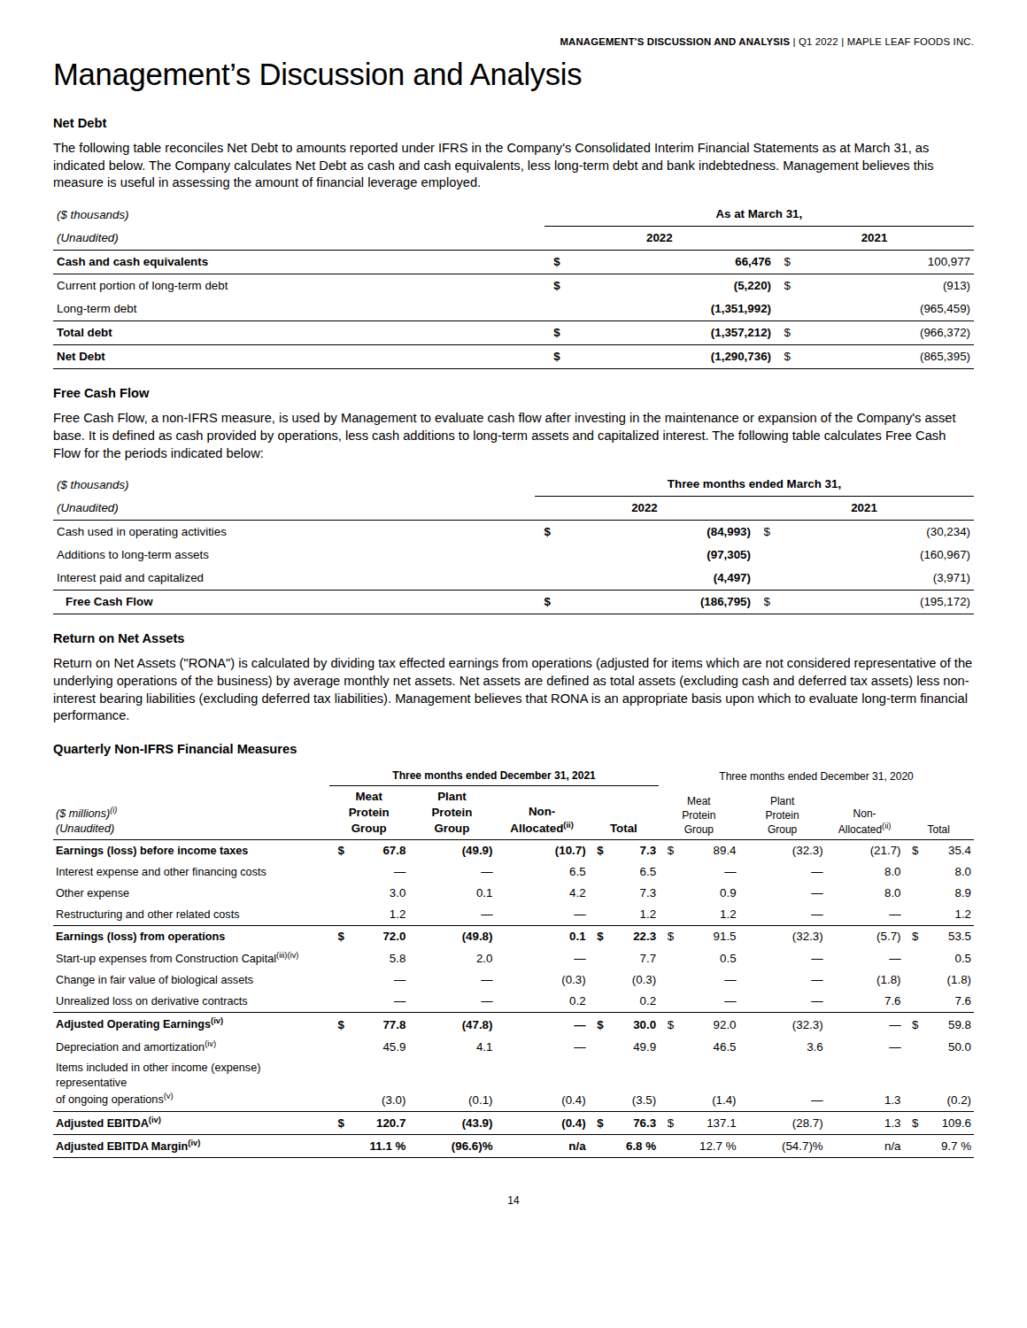MANAGEMENT'S DISCUSSION AND ANALYSIS | Q1 2022 | MAPLE LEAF FOODS INC.
Management’s Discussion and Analysis
Net Debt
The following table reconciles Net Debt to amounts reported under IFRS in the Company's Consolidated Interim Financial Statements as at March 31, as indicated below. The Company calculates Net Debt as cash and cash equivalents, less long-term debt and bank indebtedness. Management believes this measure is useful in assessing the amount of financial leverage employed.
| ($ thousands) | | | | As at March 31, |
| (Unaudited) | | | | 2022 | 2021 |
| Cash and cash equivalents | | | | $ | 66,476 | $ | 100,977 |
| Current portion of long-term debt | | | | $ | (5,220) | $ | (913) |
| Long-term debt | | | | | (1,351,992) | | (965,459) |
| Total debt | | | | $ | (1,357,212) | $ | (966,372) |
| Net Debt | | | | $ | (1,290,736) | $ | (865,395) |
Free Cash Flow
Free Cash Flow, a non-IFRS measure, is used by Management to evaluate cash flow after investing in the maintenance or expansion of the Company's asset base. It is defined as cash provided by operations, less cash additions to long-term assets and capitalized interest. The following table calculates Free Cash Flow for the periods indicated below:
| ($ thousands) | | | | Three months ended March 31, |
| (Unaudited) | | | | 2022 | 2021 |
| Cash used in operating activities | | | | $ | (84,993) | $ | (30,234) |
| Additions to long-term assets | | | | | (97,305) | | (160,967) |
| Interest paid and capitalized | | | | | (4,497) | | (3,971) |
| Free Cash Flow | | | | $ | (186,795) | $ | (195,172) |
Return on Net Assets
Return on Net Assets ("RONA") is calculated by dividing tax effected earnings from operations (adjusted for items which are not considered representative of the underlying operations of the business) by average monthly net assets. Net assets are defined as total assets (excluding cash and deferred tax assets) less non-interest bearing liabilities (excluding deferred tax liabilities). Management believes that RONA is an appropriate basis upon which to evaluate long-term financial performance.
Quarterly Non-IFRS Financial Measures
| | Three months ended December 31, 2021 | Three months ended December 31, 2020 |
| ($ millions) (i) (Unaudited) | Meat Protein Group | Plant Protein Group | Non- Allocated (ii) | Total | Meat Protein Group | Plant Protein Group | Non- Allocated (ii) | Total |
| Earnings (loss) before income taxes | $ | 67.8 | | (49.9) | | (10.7) | $ | 7.3 | $ | 89.4 | | (32.3) | | (21.7) | $ | 35.4 |
| Interest expense and other financing costs | | — | | — | | 6.5 | | 6.5 | | — | | — | | 8.0 | | 8.0 |
| Other expense | | 3.0 | | 0.1 | | 4.2 | | 7.3 | | 0.9 | | — | | 8.0 | | 8.9 |
| Restructuring and other related costs | | 1.2 | | — | | — | | 1.2 | | 1.2 | | — | | — | | 1.2 |
| Earnings (loss) from operations | $ | 72.0 | | (49.8) | | 0.1 | $ | 22.3 | $ | 91.5 | | (32.3) | | (5.7) | $ | 53.5 |
| Start-up expenses from Construction Capital (iii)(iv) | | 5.8 | | 2.0 | | — | | 7.7 | | 0.5 | | — | | — | | 0.5 |
| Change in fair value of biological assets | | — | | — | | (0.3) | | (0.3) | | — | | — | | (1.8) | | (1.8) |
| Unrealized loss on derivative contracts | | — | | — | | 0.2 | | 0.2 | | — | | — | | 7.6 | | 7.6 |
| Adjusted Operating Earnings (iv) | $ | 77.8 | | (47.8) | | — | $ | 30.0 | $ | 92.0 | | (32.3) | | — | $ | 59.8 |
| Depreciation and amortization (iv) | | 45.9 | | 4.1 | | — | | 49.9 | | 46.5 | | 3.6 | | — | | 50.0 |
| Items included in other income (expense) representative of ongoing operations (v) | | (3.0) | | (0.1) | | (0.4) | | (3.5) | | (1.4) | | — | | 1.3 | | (0.2) |
| Adjusted EBITDA (iv) | $ | 120.7 | | (43.9) | | (0.4) | $ | 76.3 | $ | 137.1 | | (28.7) | | 1.3 | $ | 109.6 |
| Adjusted EBITDA Margin (iv) | | 11.1 % | | (96.6)% | | n/a | | 6.8 % | | 12.7 % | | (54.7)% | | n/a | | 9.7 % |
14